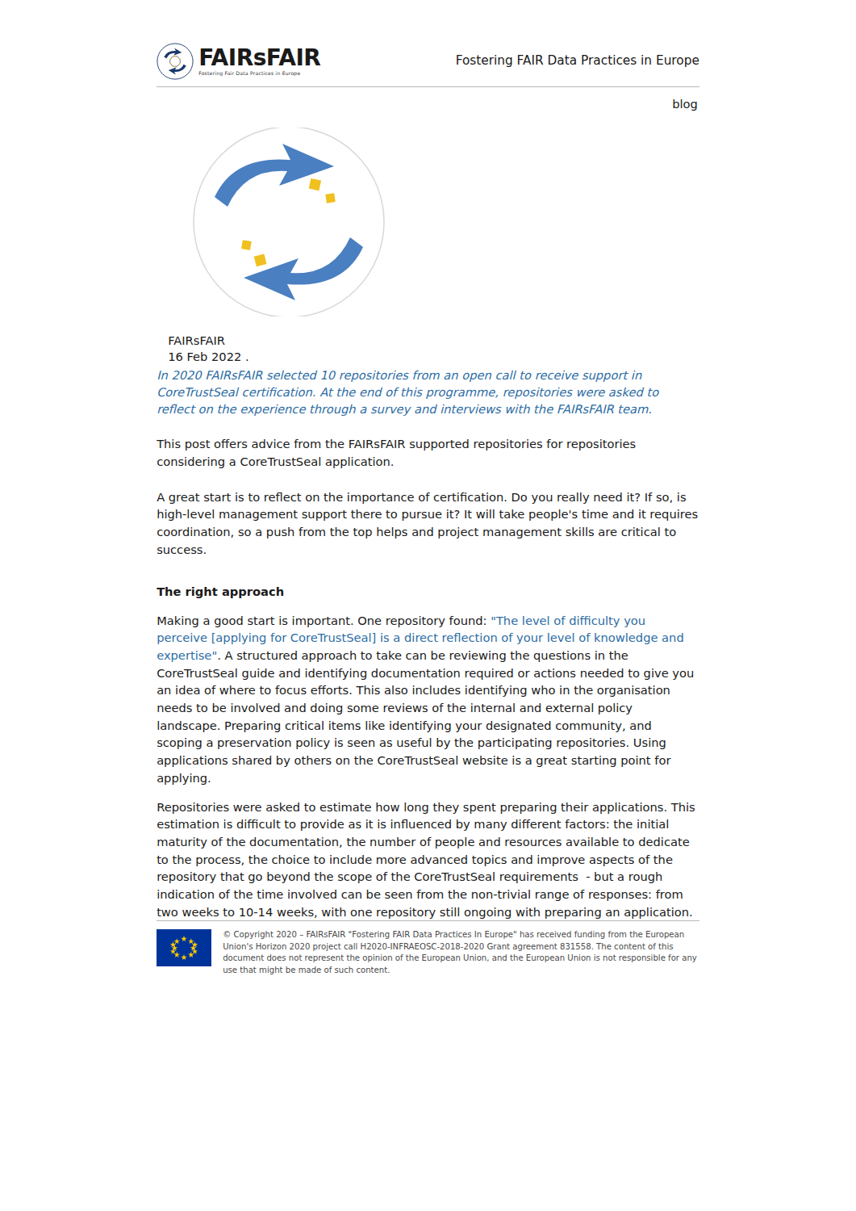FAIR sFAIR Fostering Fair Data Practices in Europe
Fostering FAIR Data Practices in Europe
blog
FAIRsFAIR 16 Feb 2022 .
In 2020 FAIRsFAIR selected 10 repositories from an open call to receive support in CoreTrustSeal certification. At the end of this programme, repositories were asked to reflect on the experience through a survey and interviews with the FAIRsFAIR team.
This post offers advice from the FAIRsFAIR supported repositories for repositories considering a CoreTrustSeal application.
A great start is to reflect on the importance of certification. Do you really need it? If so, is high-level management support there to pursue it? It will take people's time and it requires coordination, so a push from the top helps and project management skills are critical to success.
The right approach
Making a good start is important. One repository found: "The level of difficulty you perceive [applying for CoreTrustSeal] is a direct reflection of your level of knowledge and expertise". A structured approach to take can be reviewing the questions in the CoreTrustSeal guide and identifying documentation required or actions needed to give you an idea of where to focus efforts. This also includes identifying who in the organisation needs to be involved and doing some reviews of the internal and external policy landscape. Preparing critical items like identifying your designated community, and scoping a preservation policy is seen as useful by the participating repositories. Using applications shared by others on the CoreTrustSeal website is a great starting point for applying.
Repositories were asked to estimate how long they spent preparing their applications. This estimation is difficult to provide as it is influenced by many different factors: the initial maturity of the documentation, the number of people and resources available to dedicate to the process, the choice to include more advanced topics and improve aspects of the repository that go beyond the scope of the CoreTrustSeal requirements - but a rough indication of the time involved can be seen from the non-trivial range of responses: from two weeks to 10-14 weeks, with one repository still ongoing with preparing an application.
© Copyright 2020 – FAIRsFAIR "Fostering FAIR Data Practices In Europe" has received funding from the European Union's Horizon 2020 project call H2020-INFRAEOSC-2018-2020 Grant agreement 831558. The content of this document does not represent the opinion of the European Union, and the European Union is not responsible for any use that might be made of such content.